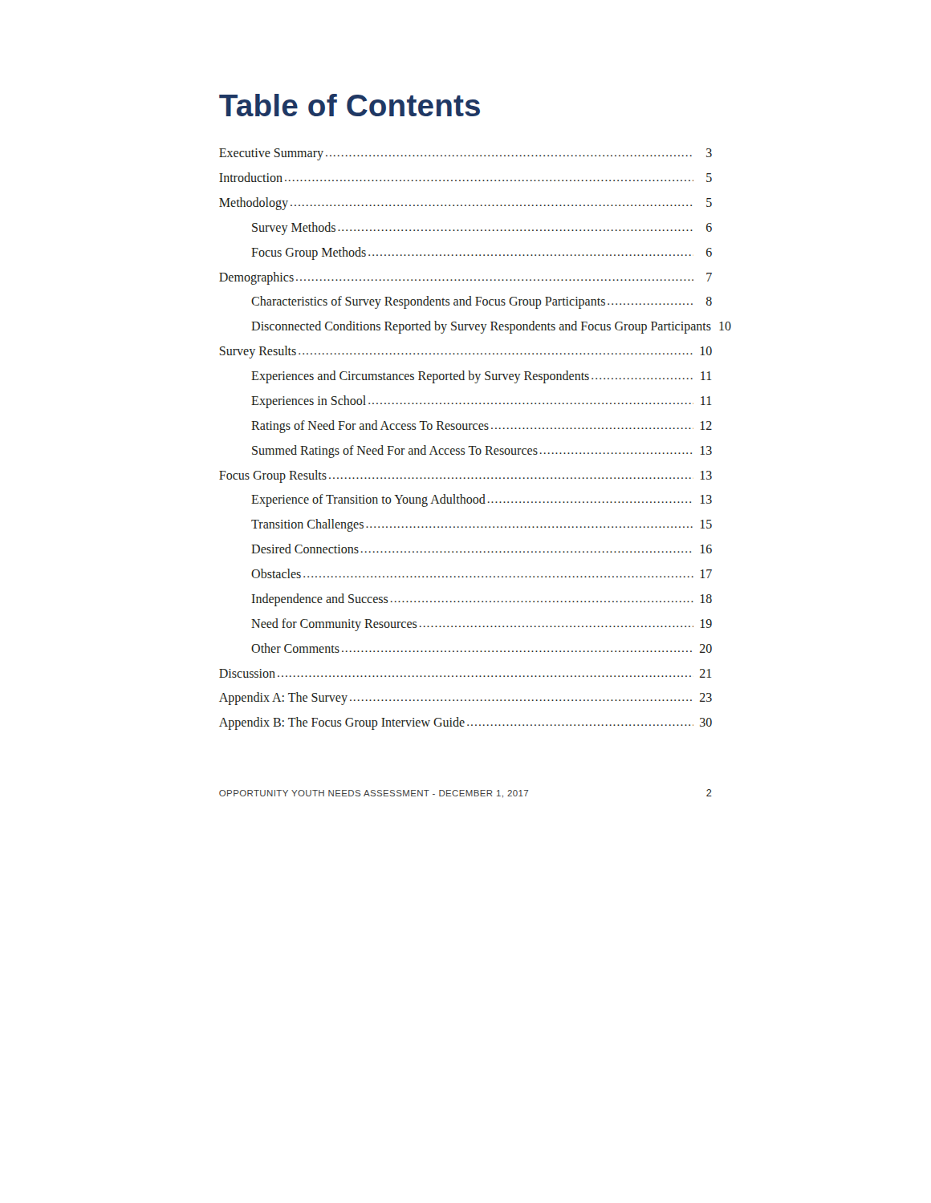Table of Contents
Executive Summary ........................................................................................................................................... 3
Introduction ....................................................................................................................................................... 5
Methodology ..................................................................................................................................................... 5
Survey Methods ......................................................................................................................................... 6
Focus Group Methods .............................................................................................................................. 6
Demographics .................................................................................................................................................. 7
Characteristics of Survey Respondents and Focus Group Participants ............................................................ 8
Disconnected Conditions Reported by Survey Respondents and Focus Group Participants ...................... 10
Survey Results .................................................................................................................................................. 10
Experiences and Circumstances Reported by Survey Respondents ............................................................. 11
Experiences in School ............................................................................................................................... 11
Ratings of Need For and Access To Resources .................................................................................. 12
Summed Ratings of Need For and Access To Resources ................................................................ 13
Focus Group Results ....................................................................................................................................... 13
Experience of Transition to Young Adulthood .................................................................................. 13
Transition Challenges ............................................................................................................................... 15
Desired Connections ................................................................................................................................. 16
Obstacles ................................................................................................................................................. 17
Independence and Success ....................................................................................................................... 18
Need for Community Resources ................................................................................................................. 19
Other Comments ....................................................................................................................................... 20
Discussion ......................................................................................................................................................... 21
Appendix A: The Survey ................................................................................................................................. 23
Appendix B: The Focus Group Interview Guide ................................................................................................. 30
OPPORTUNITY YOUTH NEEDS ASSESSMENT - DECEMBER 1, 2017 2